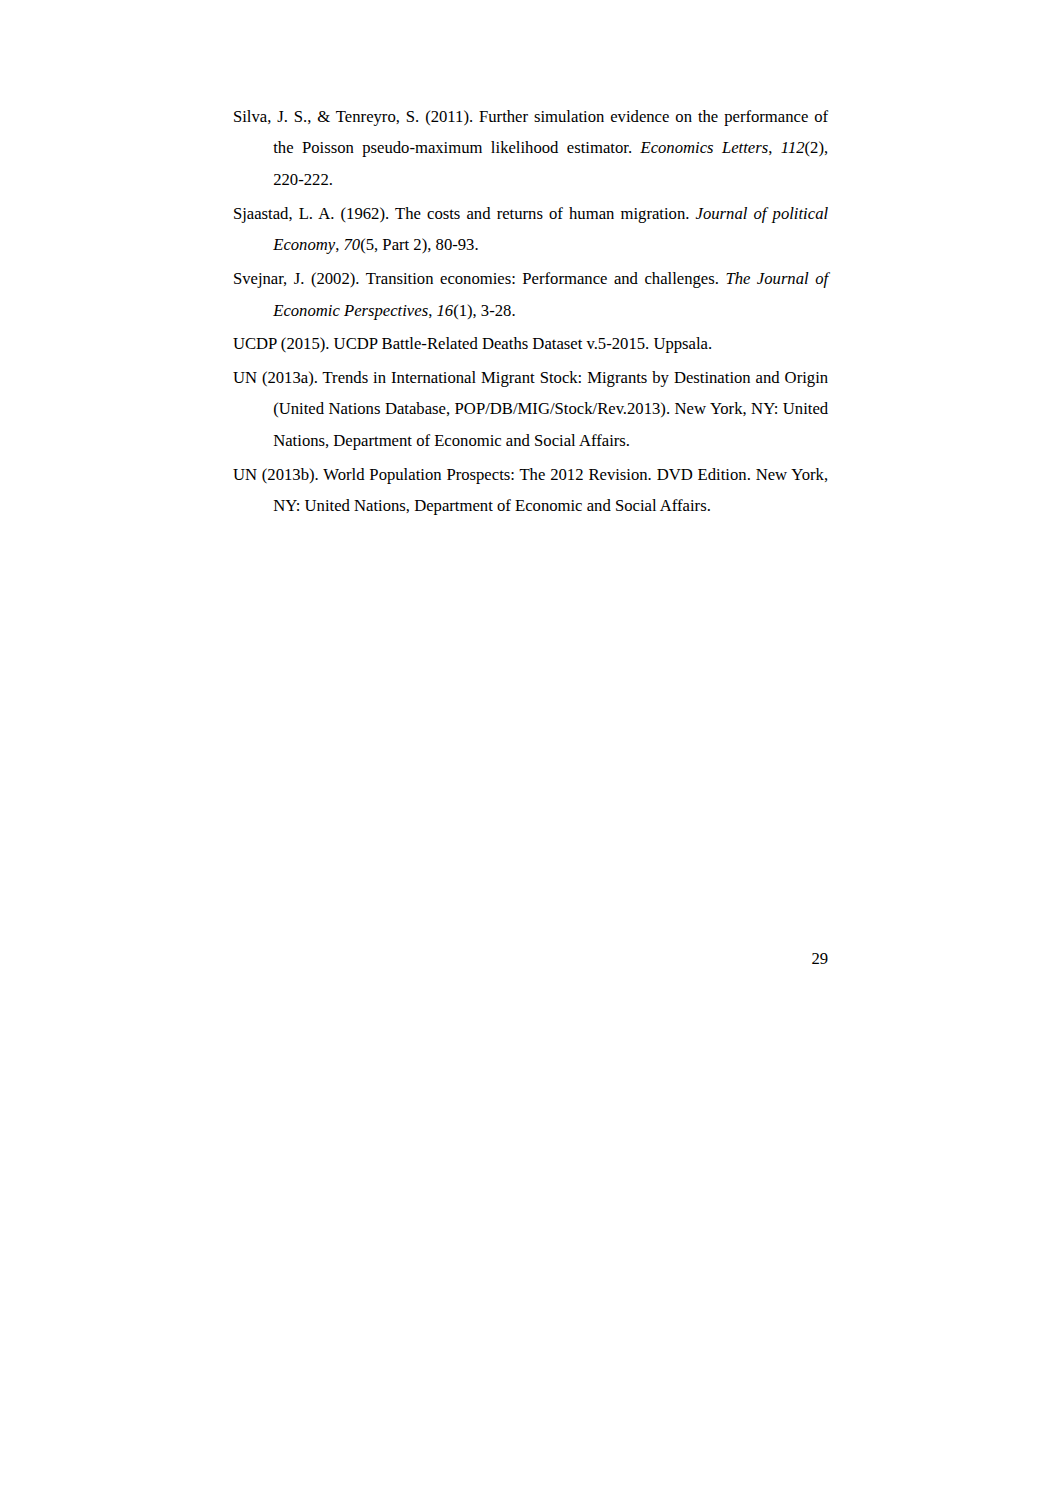Silva, J. S., & Tenreyro, S. (2011). Further simulation evidence on the performance of the Poisson pseudo-maximum likelihood estimator. Economics Letters, 112(2), 220-222.
Sjaastad, L. A. (1962). The costs and returns of human migration. Journal of political Economy, 70(5, Part 2), 80-93.
Svejnar, J. (2002). Transition economies: Performance and challenges. The Journal of Economic Perspectives, 16(1), 3-28.
UCDP (2015). UCDP Battle-Related Deaths Dataset v.5-2015. Uppsala.
UN (2013a). Trends in International Migrant Stock: Migrants by Destination and Origin (United Nations Database, POP/DB/MIG/Stock/Rev.2013). New York, NY: United Nations, Department of Economic and Social Affairs.
UN (2013b). World Population Prospects: The 2012 Revision. DVD Edition. New York, NY: United Nations, Department of Economic and Social Affairs.
29